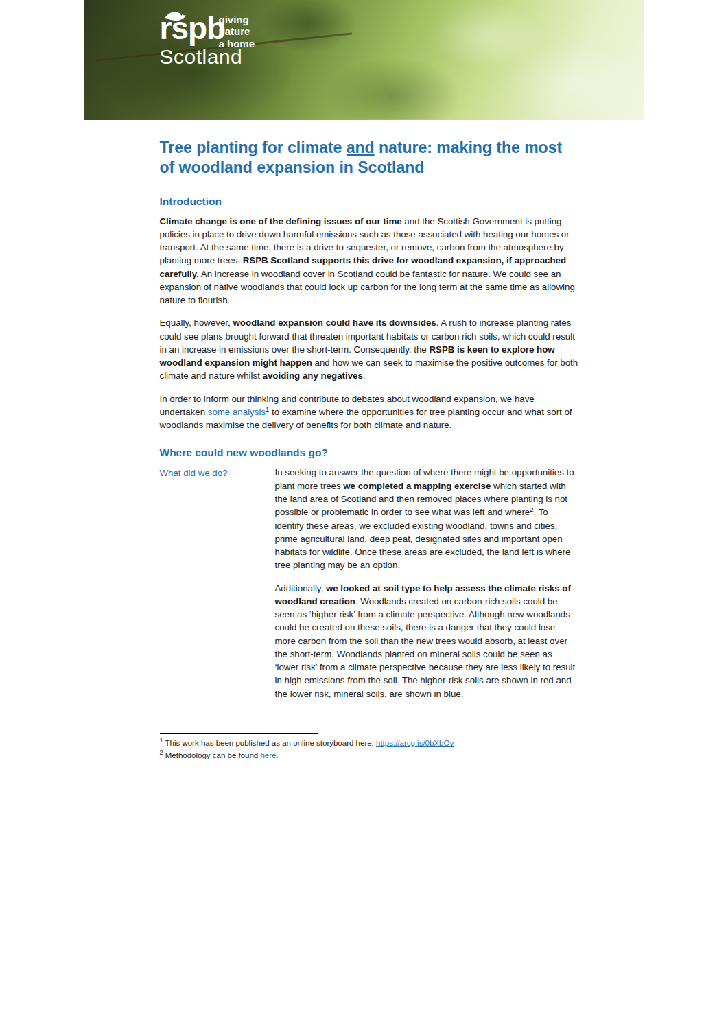giving
nature
a home rspb Scotland
Tree planting for climate and nature: making the most of woodland expansion in Scotland
Introduction
Climate change is one of the defining issues of our time and the Scottish Government is putting policies in place to drive down harmful emissions such as those associated with heating our homes or transport. At the same time, there is a drive to sequester, or remove, carbon from the atmosphere by planting more trees. RSPB Scotland supports this drive for woodland expansion, if approached carefully. An increase in woodland cover in Scotland could be fantastic for nature. We could see an expansion of native woodlands that could lock up carbon for the long term at the same time as allowing nature to flourish.
Equally, however, woodland expansion could have its downsides. A rush to increase planting rates could see plans brought forward that threaten important habitats or carbon rich soils, which could result in an increase in emissions over the short-term. Consequently, the RSPB is keen to explore how woodland expansion might happen and how we can seek to maximise the positive outcomes for both climate and nature whilst avoiding any negatives.
In order to inform our thinking and contribute to debates about woodland expansion, we have undertaken some analysis1 to examine where the opportunities for tree planting occur and what sort of woodlands maximise the delivery of benefits for both climate and nature.
Where could new woodlands go?
What did we do?
In seeking to answer the question of where there might be opportunities to plant more trees we completed a mapping exercise which started with the land area of Scotland and then removed places where planting is not possible or problematic in order to see what was left and where2. To identify these areas, we excluded existing woodland, towns and cities, prime agricultural land, deep peat, designated sites and important open habitats for wildlife. Once these areas are excluded, the land left is where tree planting may be an option.
Additionally, we looked at soil type to help assess the climate risks of woodland creation. Woodlands created on carbon-rich soils could be seen as ‘higher risk’ from a climate perspective. Although new woodlands could be created on these soils, there is a danger that they could lose more carbon from the soil than the new trees would absorb, at least over the short-term. Woodlands planted on mineral soils could be seen as ‘lower risk’ from a climate perspective because they are less likely to result in high emissions from the soil. The higher-risk soils are shown in red and the lower risk, mineral soils, are shown in blue.
1 This work has been published as an online storyboard here: https://arcg.is/0bXbOv
2 Methodology can be found here.